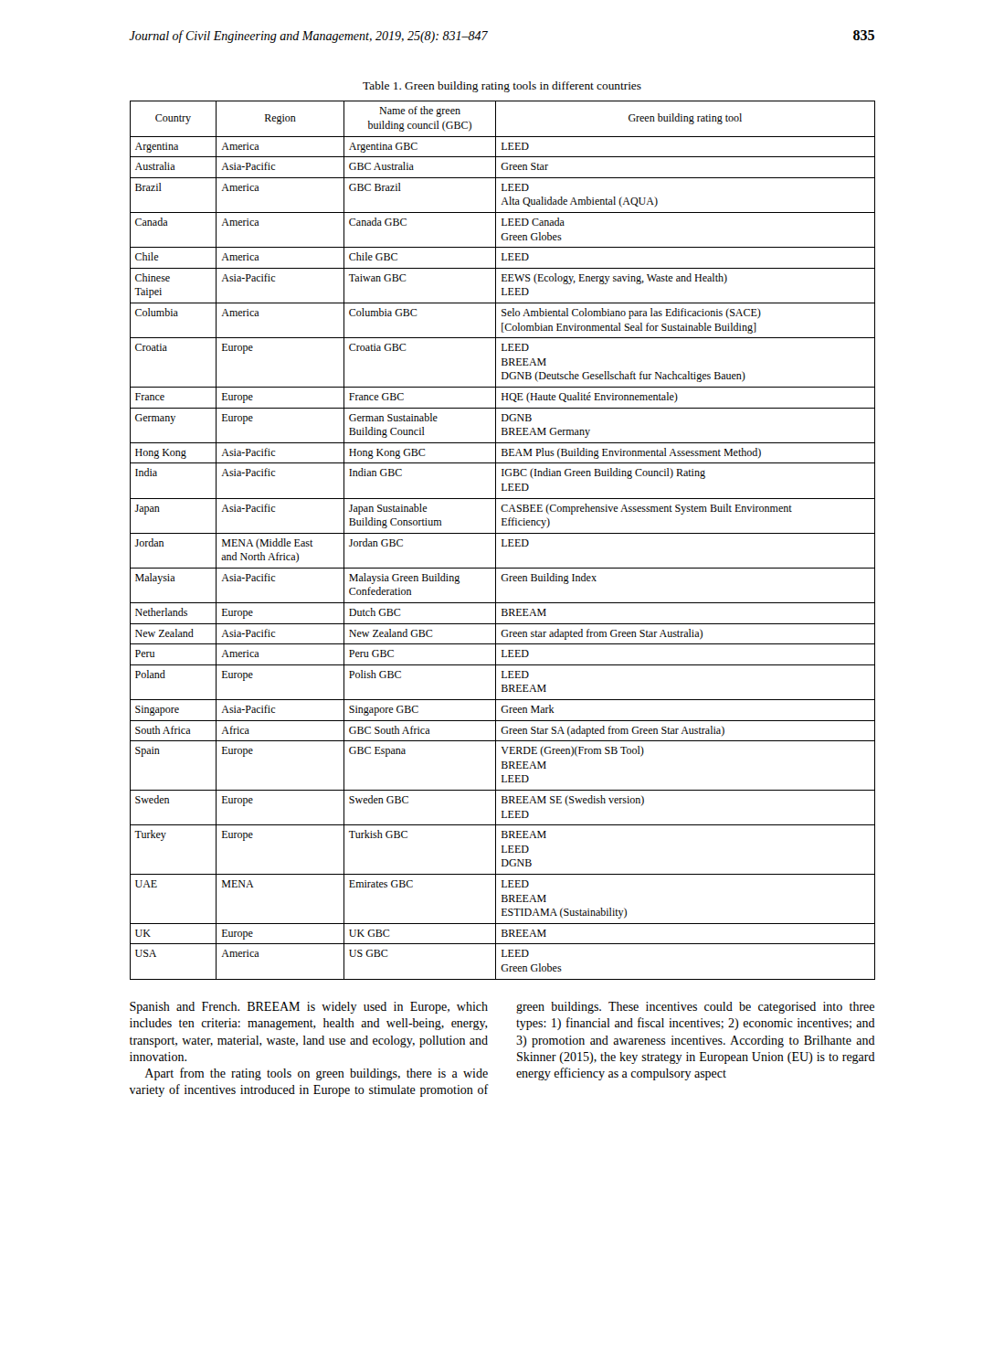Journal of Civil Engineering and Management, 2019, 25(8): 831–847 835
Table 1. Green building rating tools in different countries
| Country | Region | Name of the green building council (GBC) | Green building rating tool |
| --- | --- | --- | --- |
| Argentina | America | Argentina GBC | LEED |
| Australia | Asia-Pacific | GBC Australia | Green Star |
| Brazil | America | GBC Brazil | LEED Alta Qualidade Ambiental (AQUA) |
| Canada | America | Canada GBC | LEED Canada Green Globes |
| Chile | America | Chile GBC | LEED |
| Chinese Taipei | Asia-Pacific | Taiwan GBC | EEWS (Ecology, Energy saving, Waste and Health) LEED |
| Columbia | America | Columbia GBC | Selo Ambiental Colombiano para las Edificacionis (SACE) [Colombian Environmental Seal for Sustainable Building] |
| Croatia | Europe | Croatia GBC | LEED BREEAM DGNB (Deutsche Gesellschaft fur Nachcaltiges Bauen) |
| France | Europe | France GBC | HQE (Haute Qualité Environnementale) |
| Germany | Europe | German Sustainable Building Council | DGNB BREEAM Germany |
| Hong Kong | Asia-Pacific | Hong Kong GBC | BEAM Plus (Building Environmental Assessment Method) |
| India | Asia-Pacific | Indian GBC | IGBC (Indian Green Building Council) Rating LEED |
| Japan | Asia-Pacific | Japan Sustainable Building Consortium | CASBEE (Comprehensive Assessment System Built Environment Efficiency) |
| Jordan | MENA (Middle East and North Africa) | Jordan GBC | LEED |
| Malaysia | Asia-Pacific | Malaysia Green Building Confederation | Green Building Index |
| Netherlands | Europe | Dutch GBC | BREEAM |
| New Zealand | Asia-Pacific | New Zealand GBC | Green star adapted from Green Star Australia) |
| Peru | America | Peru GBC | LEED |
| Poland | Europe | Polish GBC | LEED BREEAM |
| Singapore | Asia-Pacific | Singapore GBC | Green Mark |
| South Africa | Africa | GBC South Africa | Green Star SA (adapted from Green Star Australia) |
| Spain | Europe | GBC Espana | VERDE (Green)(From SB Tool) BREEAM LEED |
| Sweden | Europe | Sweden GBC | BREEAM SE (Swedish version) LEED |
| Turkey | Europe | Turkish GBC | BREEAM LEED DGNB |
| UAE | MENA | Emirates GBC | LEED BREEAM ESTIDAMA (Sustainability) |
| UK | Europe | UK GBC | BREEAM |
| USA | America | US GBC | LEED Green Globes |
Spanish and French. BREEAM is widely used in Europe, which includes ten criteria: management, health and well-being, energy, transport, water, material, waste, land use and ecology, pollution and innovation.
Apart from the rating tools on green buildings, there is a wide variety of incentives introduced in Europe to stimulate promotion of green buildings. These incentives could be categorised into three types: 1) financial and fiscal incentives; 2) economic incentives; and 3) promotion and awareness incentives. According to Brilhante and Skinner (2015), the key strategy in European Union (EU) is to regard energy efficiency as a compulsory aspect